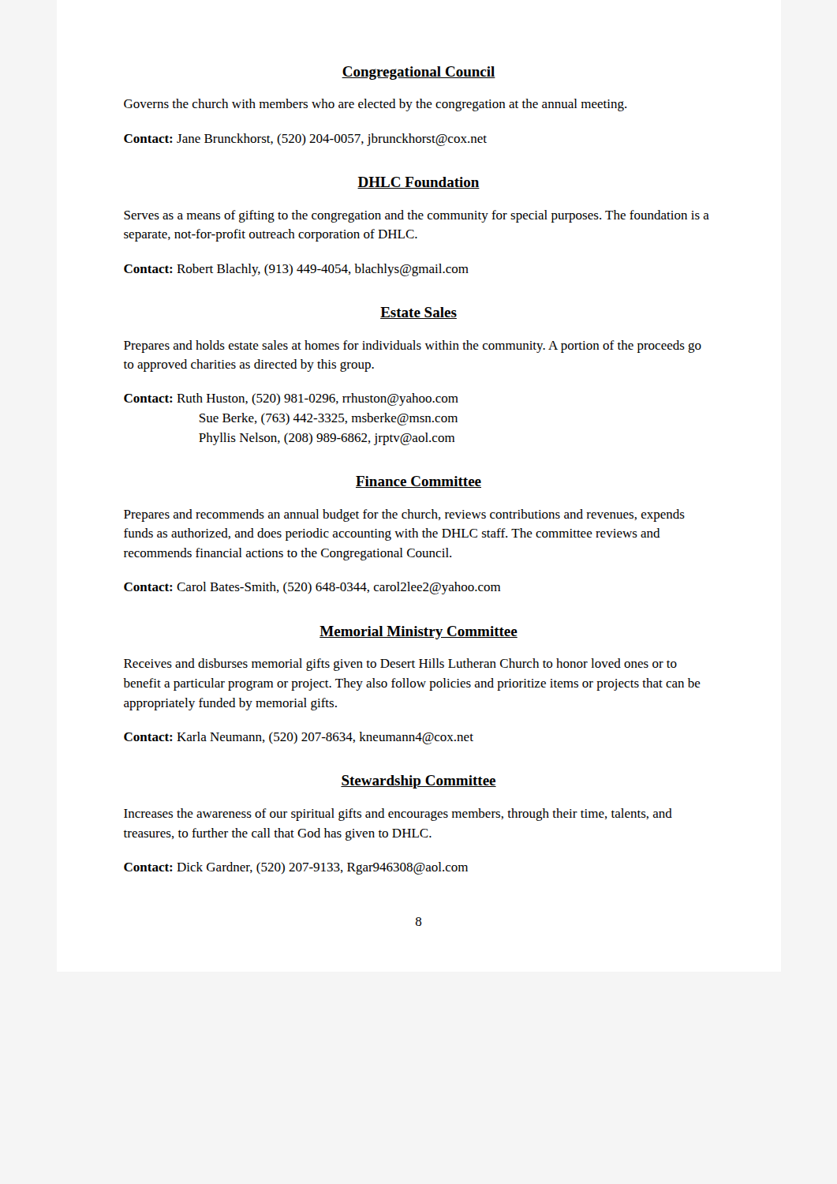Congregational Council
Governs the church with members who are elected by the congregation at the annual meeting.
Contact: Jane Brunckhorst, (520) 204-0057, jbrunckhorst@cox.net
DHLC Foundation
Serves as a means of gifting to the congregation and the community for special purposes. The foundation is a separate, not-for-profit outreach corporation of DHLC.
Contact: Robert Blachly, (913) 449-4054, blachlys@gmail.com
Estate Sales
Prepares and holds estate sales at homes for individuals within the community. A portion of the proceeds go to approved charities as directed by this group.
Contact: Ruth Huston, (520) 981-0296, rrhuston@yahoo.comSue Berke, (763) 442-3325, msberke@msn.com
Phyllis Nelson, (208) 989-6862, jrptv@aol.com
Finance Committee
Prepares and recommends an annual budget for the church, reviews contributions and revenues, expends funds as authorized, and does periodic accounting with the DHLC staff. The committee reviews and recommends financial actions to the Congregational Council.
Contact: Carol Bates-Smith, (520) 648-0344, carol2lee2@yahoo.com
Memorial Ministry Committee
Receives and disburses memorial gifts given to Desert Hills Lutheran Church to honor loved ones or to benefit a particular program or project. They also follow policies and prioritize items or projects that can be appropriately funded by memorial gifts.
Contact: Karla Neumann, (520) 207-8634, kneumann4@cox.net
Stewardship Committee
Increases the awareness of our spiritual gifts and encourages members, through their time, talents, and treasures, to further the call that God has given to DHLC.
Contact: Dick Gardner, (520) 207-9133, Rgar946308@aol.com
8